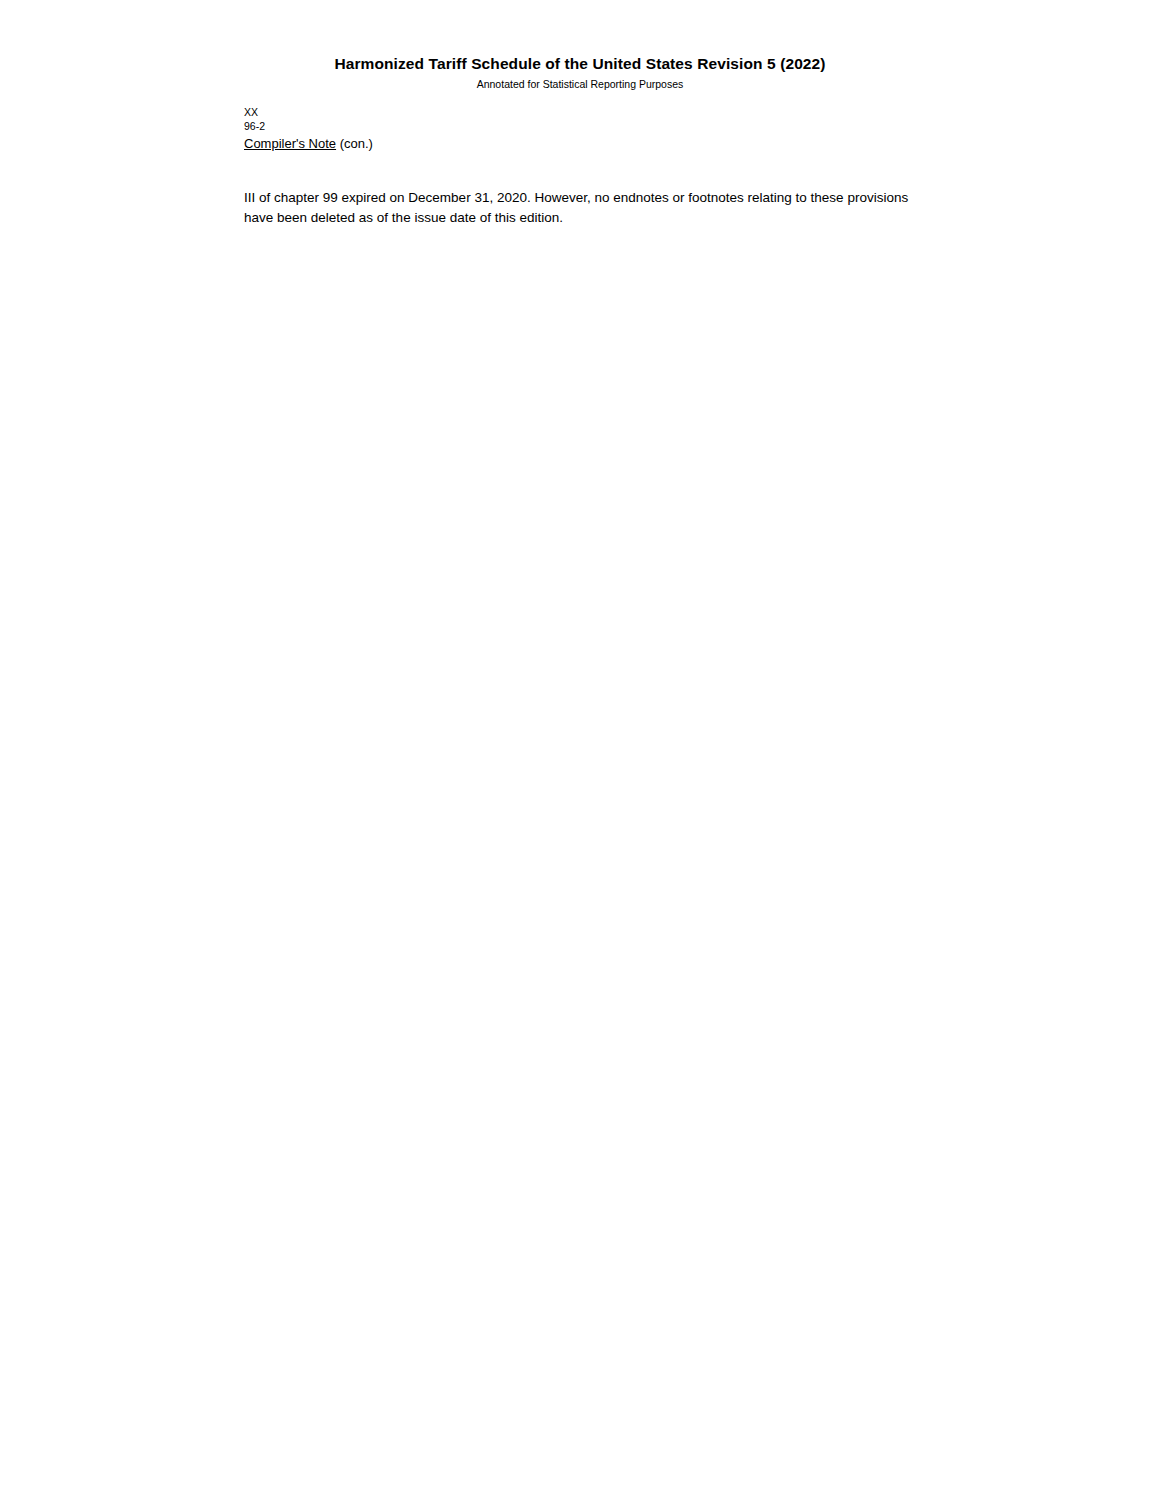Harmonized Tariff Schedule of the United States Revision 5 (2022)
Annotated for Statistical Reporting Purposes
XX 96-2
Compiler's Note (con.)
III of chapter 99 expired on December 31, 2020. However, no endnotes or footnotes relating to these provisions have been deleted as of the issue date of this edition.